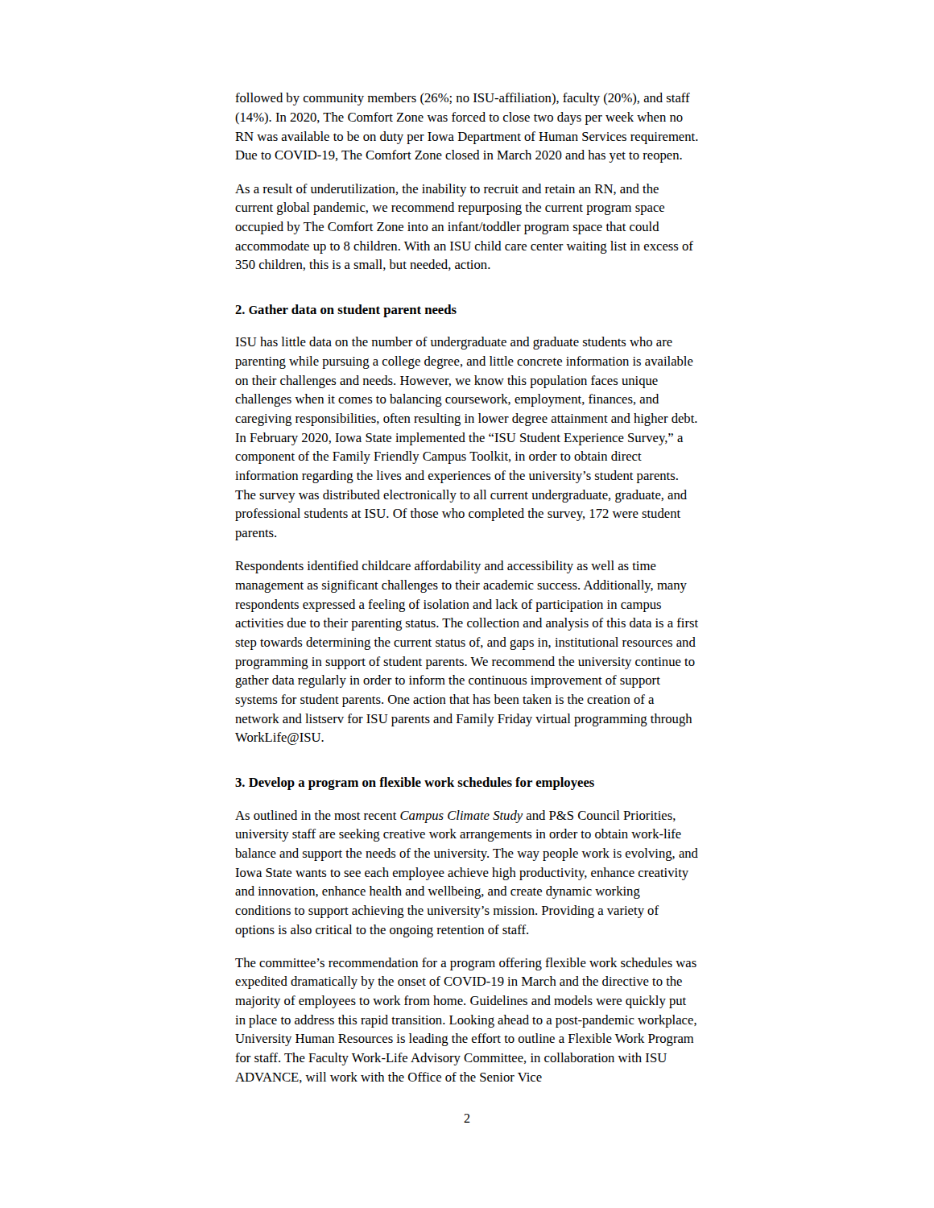followed by community members (26%; no ISU-affiliation), faculty (20%), and staff (14%). In 2020, The Comfort Zone was forced to close two days per week when no RN was available to be on duty per Iowa Department of Human Services requirement. Due to COVID-19, The Comfort Zone closed in March 2020 and has yet to reopen.
As a result of underutilization, the inability to recruit and retain an RN, and the current global pandemic, we recommend repurposing the current program space occupied by The Comfort Zone into an infant/toddler program space that could accommodate up to 8 children. With an ISU child care center waiting list in excess of 350 children, this is a small, but needed, action.
2. Gather data on student parent needs
ISU has little data on the number of undergraduate and graduate students who are parenting while pursuing a college degree, and little concrete information is available on their challenges and needs. However, we know this population faces unique challenges when it comes to balancing coursework, employment, finances, and caregiving responsibilities, often resulting in lower degree attainment and higher debt. In February 2020, Iowa State implemented the “ISU Student Experience Survey,” a component of the Family Friendly Campus Toolkit, in order to obtain direct information regarding the lives and experiences of the university’s student parents. The survey was distributed electronically to all current undergraduate, graduate, and professional students at ISU. Of those who completed the survey, 172 were student parents.
Respondents identified childcare affordability and accessibility as well as time management as significant challenges to their academic success. Additionally, many respondents expressed a feeling of isolation and lack of participation in campus activities due to their parenting status. The collection and analysis of this data is a first step towards determining the current status of, and gaps in, institutional resources and programming in support of student parents. We recommend the university continue to gather data regularly in order to inform the continuous improvement of support systems for student parents. One action that has been taken is the creation of a network and listserv for ISU parents and Family Friday virtual programming through WorkLife@ISU.
3. Develop a program on flexible work schedules for employees
As outlined in the most recent Campus Climate Study and P&S Council Priorities, university staff are seeking creative work arrangements in order to obtain work-life balance and support the needs of the university. The way people work is evolving, and Iowa State wants to see each employee achieve high productivity, enhance creativity and innovation, enhance health and wellbeing, and create dynamic working conditions to support achieving the university’s mission. Providing a variety of options is also critical to the ongoing retention of staff.
The committee’s recommendation for a program offering flexible work schedules was expedited dramatically by the onset of COVID-19 in March and the directive to the majority of employees to work from home. Guidelines and models were quickly put in place to address this rapid transition. Looking ahead to a post-pandemic workplace, University Human Resources is leading the effort to outline a Flexible Work Program for staff. The Faculty Work-Life Advisory Committee, in collaboration with ISU ADVANCE, will work with the Office of the Senior Vice
2